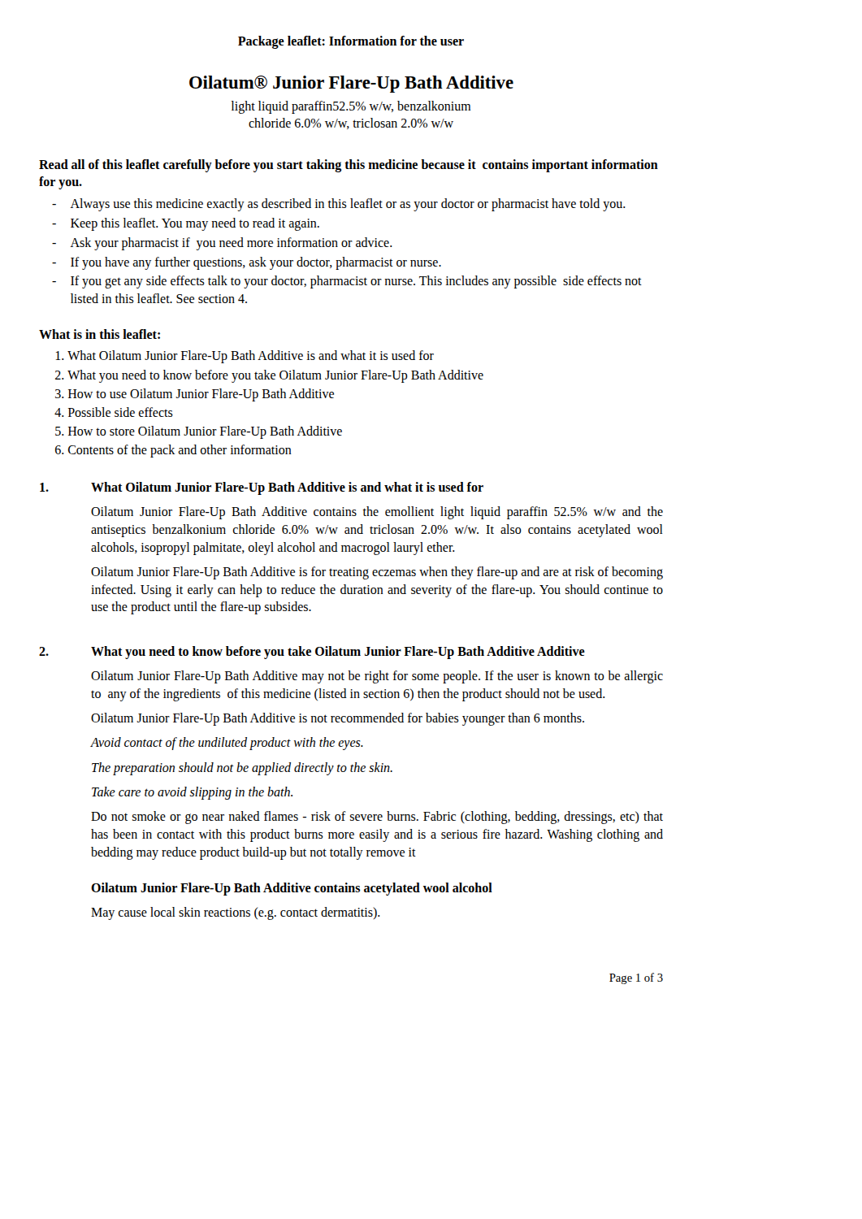Package leaflet: Information for the user
Oilatum® Junior Flare-Up Bath Additive
light liquid paraffin52.5% w/w, benzalkonium
chloride 6.0% w/w, triclosan 2.0% w/w
Read all of this leaflet carefully before you start taking this medicine because it contains important information for you.
Always use this medicine exactly as described in this leaflet or as your doctor or pharmacist have told you.
Keep this leaflet. You may need to read it again.
Ask your pharmacist if you need more information or advice.
If you have any further questions, ask your doctor, pharmacist or nurse.
If you get any side effects talk to your doctor, pharmacist or nurse. This includes any possible side effects not listed in this leaflet. See section 4.
What is in this leaflet:
What Oilatum Junior Flare-Up Bath Additive is and what it is used for
What you need to know before you take Oilatum Junior Flare-Up Bath Additive
How to use Oilatum Junior Flare-Up Bath Additive
Possible side effects
How to store Oilatum Junior Flare-Up Bath Additive
Contents of the pack and other information
1.
What Oilatum Junior Flare-Up Bath Additive is and what it is used for
Oilatum Junior Flare-Up Bath Additive contains the emollient light liquid paraffin 52.5% w/w and the antiseptics benzalkonium chloride 6.0% w/w and triclosan 2.0% w/w. It also contains acetylated wool alcohols, isopropyl palmitate, oleyl alcohol and macrogol lauryl ether.
Oilatum Junior Flare-Up Bath Additive is for treating eczemas when they flare-up and are at risk of becoming infected. Using it early can help to reduce the duration and severity of the flare-up. You should continue to use the product until the flare-up subsides.
2.
What you need to know before you take Oilatum Junior Flare-Up Bath Additive Additive
Oilatum Junior Flare-Up Bath Additive may not be right for some people. If the user is known to be allergic to any of the ingredients of this medicine (listed in section 6) then the product should not be used.
Oilatum Junior Flare-Up Bath Additive is not recommended for babies younger than 6 months.
Avoid contact of the undiluted product with the eyes.
The preparation should not be applied directly to the skin.
Take care to avoid slipping in the bath.
Do not smoke or go near naked flames - risk of severe burns. Fabric (clothing, bedding, dressings, etc) that has been in contact with this product burns more easily and is a serious fire hazard. Washing clothing and bedding may reduce product build-up but not totally remove it
Oilatum Junior Flare-Up Bath Additive contains acetylated wool alcohol
May cause local skin reactions (e.g. contact dermatitis).
Page 1 of 3